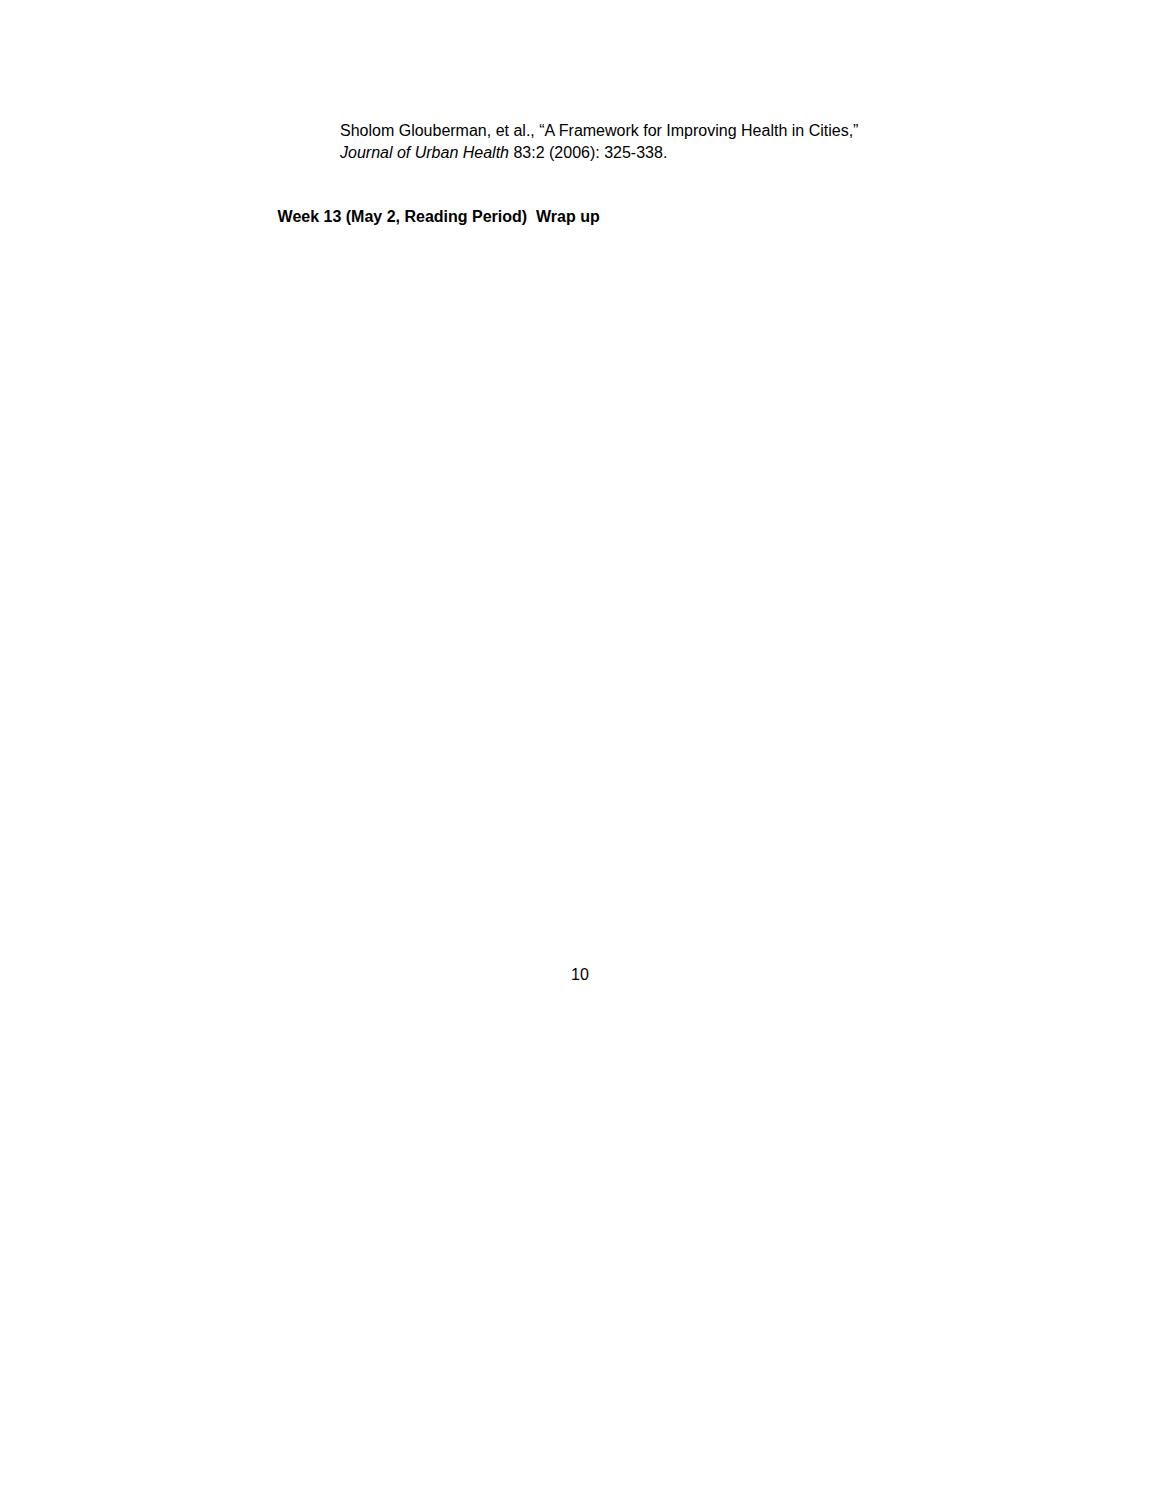Sholom Glouberman, et al., “A Framework for Improving Health in Cities,” Journal of Urban Health 83:2 (2006): 325-338.
Week 13 (May 2, Reading Period) Wrap up
10